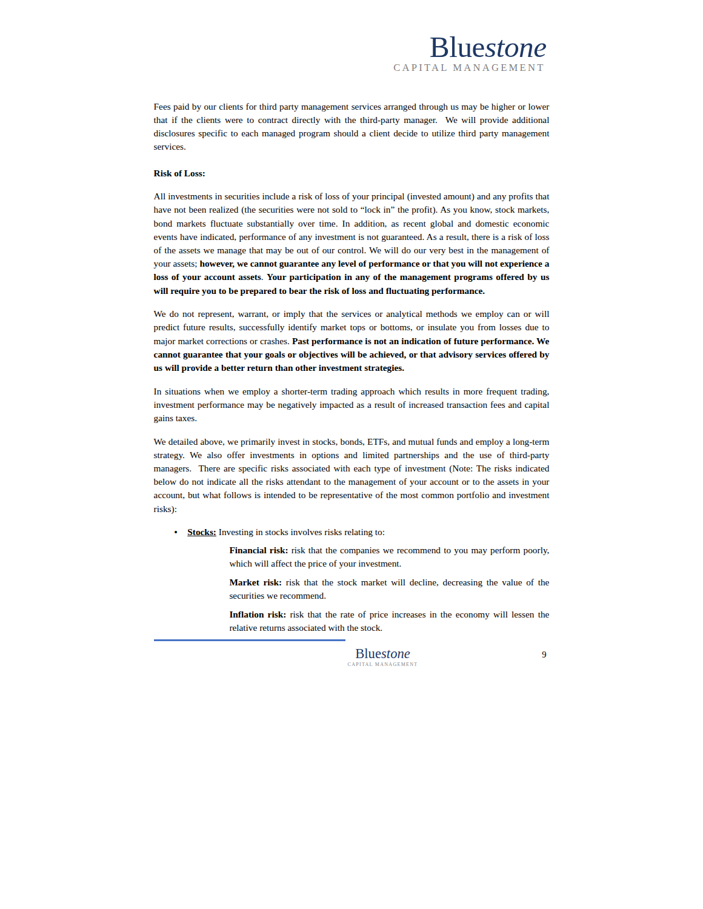Bluestone
CAPITAL MANAGEMENT
Fees paid by our clients for third party management services arranged through us may be higher or lower that if the clients were to contract directly with the third-party manager. We will provide additional disclosures specific to each managed program should a client decide to utilize third party management services.
Risk of Loss:
All investments in securities include a risk of loss of your principal (invested amount) and any profits that have not been realized (the securities were not sold to “lock in” the profit). As you know, stock markets, bond markets fluctuate substantially over time. In addition, as recent global and domestic economic events have indicated, performance of any investment is not guaranteed. As a result, there is a risk of loss of the assets we manage that may be out of our control. We will do our very best in the management of your assets; however, we cannot guarantee any level of performance or that you will not experience a loss of your account assets. Your participation in any of the management programs offered by us will require you to be prepared to bear the risk of loss and fluctuating performance.
We do not represent, warrant, or imply that the services or analytical methods we employ can or will predict future results, successfully identify market tops or bottoms, or insulate you from losses due to major market corrections or crashes. Past performance is not an indication of future performance. We cannot guarantee that your goals or objectives will be achieved, or that advisory services offered by us will provide a better return than other investment strategies.
In situations when we employ a shorter-term trading approach which results in more frequent trading, investment performance may be negatively impacted as a result of increased transaction fees and capital gains taxes.
We detailed above, we primarily invest in stocks, bonds, ETFs, and mutual funds and employ a long-term strategy. We also offer investments in options and limited partnerships and the use of third-party managers. There are specific risks associated with each type of investment (Note: The risks indicated below do not indicate all the risks attendant to the management of your account or to the assets in your account, but what follows is intended to be representative of the most common portfolio and investment risks):
Stocks: Investing in stocks involves risks relating to:
Financial risk: risk that the companies we recommend to you may perform poorly, which will affect the price of your investment.
Market risk: risk that the stock market will decline, decreasing the value of the securities we recommend.
Inflation risk: risk that the rate of price increases in the economy will lessen the relative returns associated with the stock.
Bluestone
CAPITAL MANAGEMENT
9